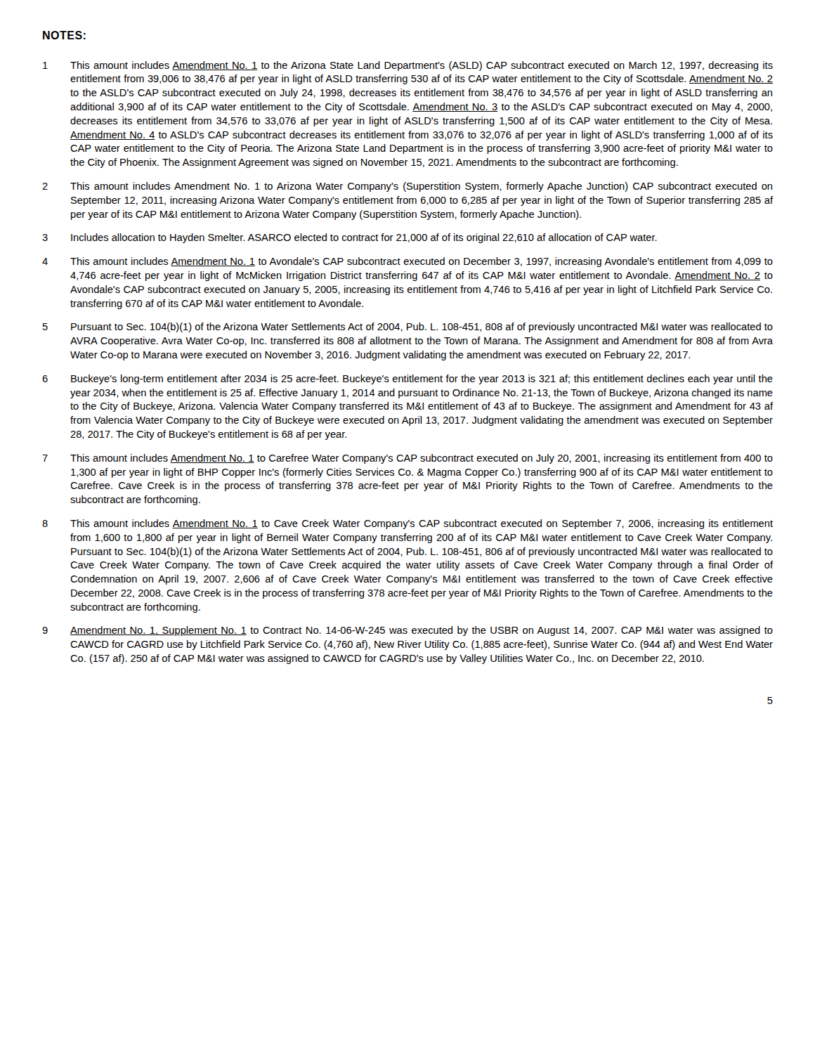NOTES:
1 This amount includes Amendment No. 1 to the Arizona State Land Department's (ASLD) CAP subcontract executed on March 12, 1997, decreasing its entitlement from 39,006 to 38,476 af per year in light of ASLD transferring 530 af of its CAP water entitlement to the City of Scottsdale. Amendment No. 2 to the ASLD's CAP subcontract executed on July 24, 1998, decreases its entitlement from 38,476 to 34,576 af per year in light of ASLD transferring an additional 3,900 af of its CAP water entitlement to the City of Scottsdale. Amendment No. 3 to the ASLD's CAP subcontract executed on May 4, 2000, decreases its entitlement from 34,576 to 33,076 af per year in light of ASLD's transferring 1,500 af of its CAP water entitlement to the City of Mesa. Amendment No. 4 to ASLD's CAP subcontract decreases its entitlement from 33,076 to 32,076 af per year in light of ASLD's transferring 1,000 af of its CAP water entitlement to the City of Peoria. The Arizona State Land Department is in the process of transferring 3,900 acre-feet of priority M&I water to the City of Phoenix. The Assignment Agreement was signed on November 15, 2021. Amendments to the subcontract are forthcoming.
2 This amount includes Amendment No. 1 to Arizona Water Company's (Superstition System, formerly Apache Junction) CAP subcontract executed on September 12, 2011, increasing Arizona Water Company's entitlement from 6,000 to 6,285 af per year in light of the Town of Superior transferring 285 af per year of its CAP M&I entitlement to Arizona Water Company (Superstition System, formerly Apache Junction).
3 Includes allocation to Hayden Smelter. ASARCO elected to contract for 21,000 af of its original 22,610 af allocation of CAP water.
4 This amount includes Amendment No. 1 to Avondale's CAP subcontract executed on December 3, 1997, increasing Avondale's entitlement from 4,099 to 4,746 acre-feet per year in light of McMicken Irrigation District transferring 647 af of its CAP M&I water entitlement to Avondale. Amendment No. 2 to Avondale's CAP subcontract executed on January 5, 2005, increasing its entitlement from 4,746 to 5,416 af per year in light of Litchfield Park Service Co. transferring 670 af of its CAP M&I water entitlement to Avondale.
5 Pursuant to Sec. 104(b)(1) of the Arizona Water Settlements Act of 2004, Pub. L. 108-451, 808 af of previously uncontracted M&I water was reallocated to AVRA Cooperative. Avra Water Co-op, Inc. transferred its 808 af allotment to the Town of Marana. The Assignment and Amendment for 808 af from Avra Water Co-op to Marana were executed on November 3, 2016. Judgment validating the amendment was executed on February 22, 2017.
6 Buckeye's long-term entitlement after 2034 is 25 acre-feet. Buckeye's entitlement for the year 2013 is 321 af; this entitlement declines each year until the year 2034, when the entitlement is 25 af. Effective January 1, 2014 and pursuant to Ordinance No. 21-13, the Town of Buckeye, Arizona changed its name to the City of Buckeye, Arizona. Valencia Water Company transferred its M&I entitlement of 43 af to Buckeye. The assignment and Amendment for 43 af from Valencia Water Company to the City of Buckeye were executed on April 13, 2017. Judgment validating the amendment was executed on September 28, 2017. The City of Buckeye's entitlement is 68 af per year.
7 This amount includes Amendment No. 1 to Carefree Water Company's CAP subcontract executed on July 20, 2001, increasing its entitlement from 400 to 1,300 af per year in light of BHP Copper Inc's (formerly Cities Services Co. & Magma Copper Co.) transferring 900 af of its CAP M&I water entitlement to Carefree. Cave Creek is in the process of transferring 378 acre-feet per year of M&I Priority Rights to the Town of Carefree. Amendments to the subcontract are forthcoming.
8 This amount includes Amendment No. 1 to Cave Creek Water Company's CAP subcontract executed on September 7, 2006, increasing its entitlement from 1,600 to 1,800 af per year in light of Berneil Water Company transferring 200 af of its CAP M&I water entitlement to Cave Creek Water Company. Pursuant to Sec. 104(b)(1) of the Arizona Water Settlements Act of 2004, Pub. L. 108-451, 806 af of previously uncontracted M&I water was reallocated to Cave Creek Water Company. The town of Cave Creek acquired the water utility assets of Cave Creek Water Company through a final Order of Condemnation on April 19, 2007. 2,606 af of Cave Creek Water Company's M&I entitlement was transferred to the town of Cave Creek effective December 22, 2008. Cave Creek is in the process of transferring 378 acre-feet per year of M&I Priority Rights to the Town of Carefree. Amendments to the subcontract are forthcoming.
9 Amendment No. 1, Supplement No. 1 to Contract No. 14-06-W-245 was executed by the USBR on August 14, 2007. CAP M&I water was assigned to CAWCD for CAGRD use by Litchfield Park Service Co. (4,760 af), New River Utility Co. (1,885 acre-feet), Sunrise Water Co. (944 af) and West End Water Co. (157 af). 250 af of CAP M&I water was assigned to CAWCD for CAGRD's use by Valley Utilities Water Co., Inc. on December 22, 2010.
5